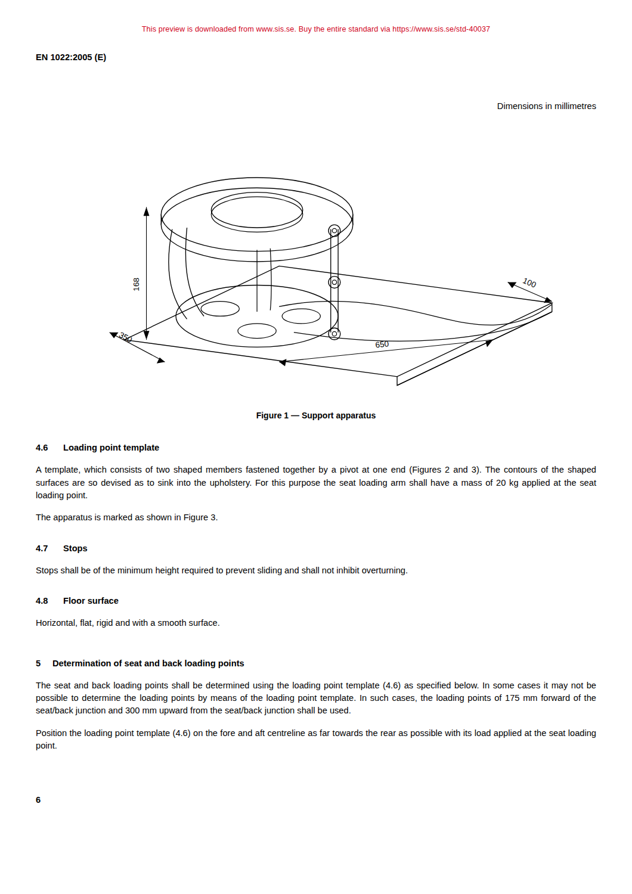This preview is downloaded from www.sis.se. Buy the entire standard via https://www.sis.se/std-40037
EN 1022:2005 (E)
Dimensions in millimetres
168 350 100 650
Figure 1 — Support apparatus
4.6 Loading point template
A template, which consists of two shaped members fastened together by a pivot at one end (Figures 2 and 3). The contours of the shaped surfaces are so devised as to sink into the upholstery. For this purpose the seat loading arm shall have a mass of 20 kg applied at the seat loading point.
The apparatus is marked as shown in Figure 3.
4.7 Stops
Stops shall be of the minimum height required to prevent sliding and shall not inhibit overturning.
4.8 Floor surface
Horizontal, flat, rigid and with a smooth surface.
5 Determination of seat and back loading points
The seat and back loading points shall be determined using the loading point template (4.6) as specified below. In some cases it may not be possible to determine the loading points by means of the loading point template. In such cases, the loading points of 175 mm forward of the seat/back junction and 300 mm upward from the seat/back junction shall be used.
Position the loading point template (4.6) on the fore and aft centreline as far towards the rear as possible with its load applied at the seat loading point.
6